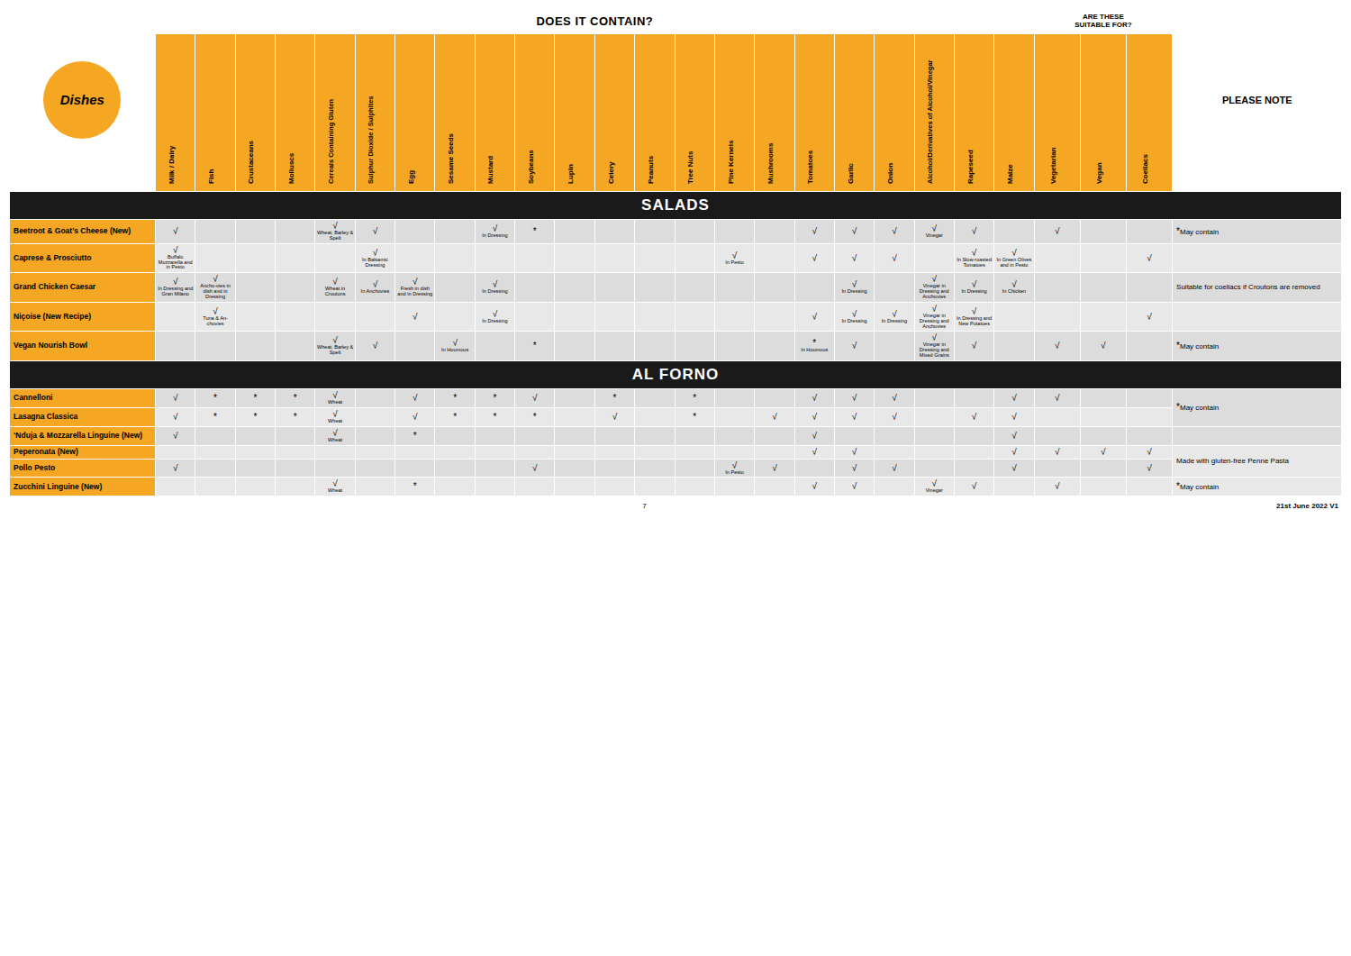| Dishes | DOES IT CONTAIN? | ARE THESE SUITABLE FOR? | PLEASE NOTE |
| --- | --- | --- | --- |
| Milk / Dairy | Fish | Crustaceans | Molluscs | Cereals Containing Gluten | Sulphur Dioxide / Sulphites | Egg | Sesame Seeds | Mustard | Soybeans | Lupin | Celery | Peanuts | Tree Nuts | Pine Kernels | Mushrooms | Tomatoes | Garlic | Onion | Alcohol/Derivatives of Alcohol/Vinegar | Rapeseed | Maize | Vegetarian | Vegan | Coeliacs |
| SALADS |
| Beetroot & Goat’s Cheese (New) | √ | | | | √ Wheat, Barley & Spelt | √ | | | √ In Dressing | * | | | | | | | √ | √ | √ | √ Vinegar | √ | | √ | | | * May contain |
| Caprese & Prosciutto | √ Buffalo Mozzarella and in Pesto | | | | | √ In Balsamic Dressing | | | | | | | | | √ In Pesto | | √ | √ | √ | | √ In Slow-roasted Tomatoes | √ In Green Olives and in Pesto | | | √ | |
| Grand Chicken Caesar | √ In Dressing and Gran Milano | √ Ancho-vies in dish and in Dressing | | | √ Wheat in Croutons | √ In Anchovies | √ Fresh in dish and in Dressing | | √ In Dressing | | | | | | | | | √ In Dressing | | √ Vinegar in Dressing and Anchovies | √ In Dressing | √ In Chicken | | | | Suitable for coeliacs if Croutons are removed |
| Niçoise (New Recipe) | | √ Tuna & An-chovies | | | | | √ | | √ In Dressing | | | | | | | | √ | √ In Dressing | √ In Dressing | √ Vinegar in Dressing and Anchovies | √ In Dressing and New Potatoes | | | | √ | |
| Vegan Nourish Bowl | | | | | √ Wheat, Barley & Spelt | √ | | √ In Houmous | | * | | | | | | | * In Houmous | √ | | √ Vinegar in Dressing and Mixed Grains | √ | | √ | √ | | * May contain |
| AL FORNO |
| Cannelloni | √ | * | * | * | √ Wheat | | √ | * | * | √ | | * | | * | | | √ | √ | √ | | | √ | √ | | | * May contain |
| Lasagna Classica | √ | * | * | * | √ Wheat | | √ | * | * | * | | √ | | * | | √ | √ | √ | √ | | √ | √ | | | |
| ‘Nduja & Mozzarella Linguine (New) | √ | | | | √ Wheat | | * | | | | | | | | | | √ | | | | | √ | | | | |
| Peperonata (New) | | | | | | | | | | | | | | | | | √ | √ | | | | √ | √ | √ | √ | Made with gluten-free Penne Pasta |
| Pollo Pesto | √ | | | | | | | | | √ | | | | | √ In Pesto | √ | | √ | √ | | | √ | | | √ |
| Zucchini Linguine (New) | | | | | √ Wheat | | * | | | | | | | | | | √ | √ | | √ Vinegar | √ | | √ | | | * May contain |
7 21st June 2022 V1